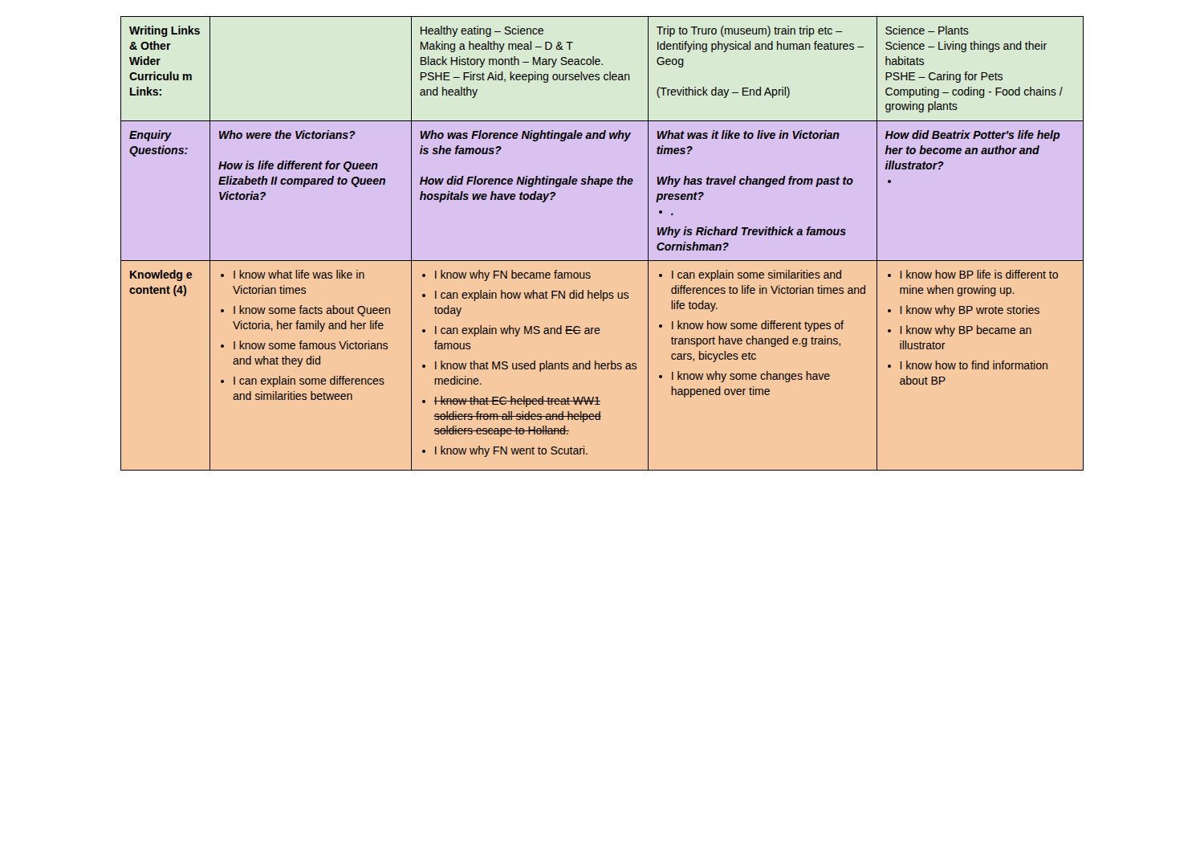| Writing Links & Other Wider Curriculu m Links: | | Healthy eating – Science Making a healthy meal – D & T Black History month – Mary Seacole. PSHE – First Aid, keeping ourselves clean and healthy | Trip to Truro (museum) train trip etc – Identifying physical and human features – Geog (Trevithick day – End April) | Science – Plants Science – Living things and their habitats PSHE – Caring for Pets Computing – coding - Food chains / growing plants |
| Enquiry Questions: | Who were the Victorians? How is life different for Queen Elizabeth II compared to Queen Victoria? | Who was Florence Nightingale and why is she famous? How did Florence Nightingale shape the hospitals we have today? | What was it like to live in Victorian times? Why has travel changed from past to present? . Why is Richard Trevithick a famous Cornishman? | How did Beatrix Potter's life help her to become an author and illustrator? |
| Knowledg e content (4) | I know what life was like in Victorian times I know some facts about Queen Victoria, her family and her life I know some famous Victorians and what they did I can explain some differences and similarities between | I know why FN became famous I can explain how what FN did helps us today I can explain why MS and EC are famous I know that MS used plants and herbs as medicine. I know that EC helped treat WW1 soldiers from all sides and helped soldiers escape to Holland. I know why FN went to Scutari. | I can explain some similarities and differences to life in Victorian times and life today. I know how some different types of transport have changed e.g trains, cars, bicycles etc I know why some changes have happened over time | I know how BP life is different to mine when growing up. I know why BP wrote stories I know why BP became an illustrator I know how to find information about BP |